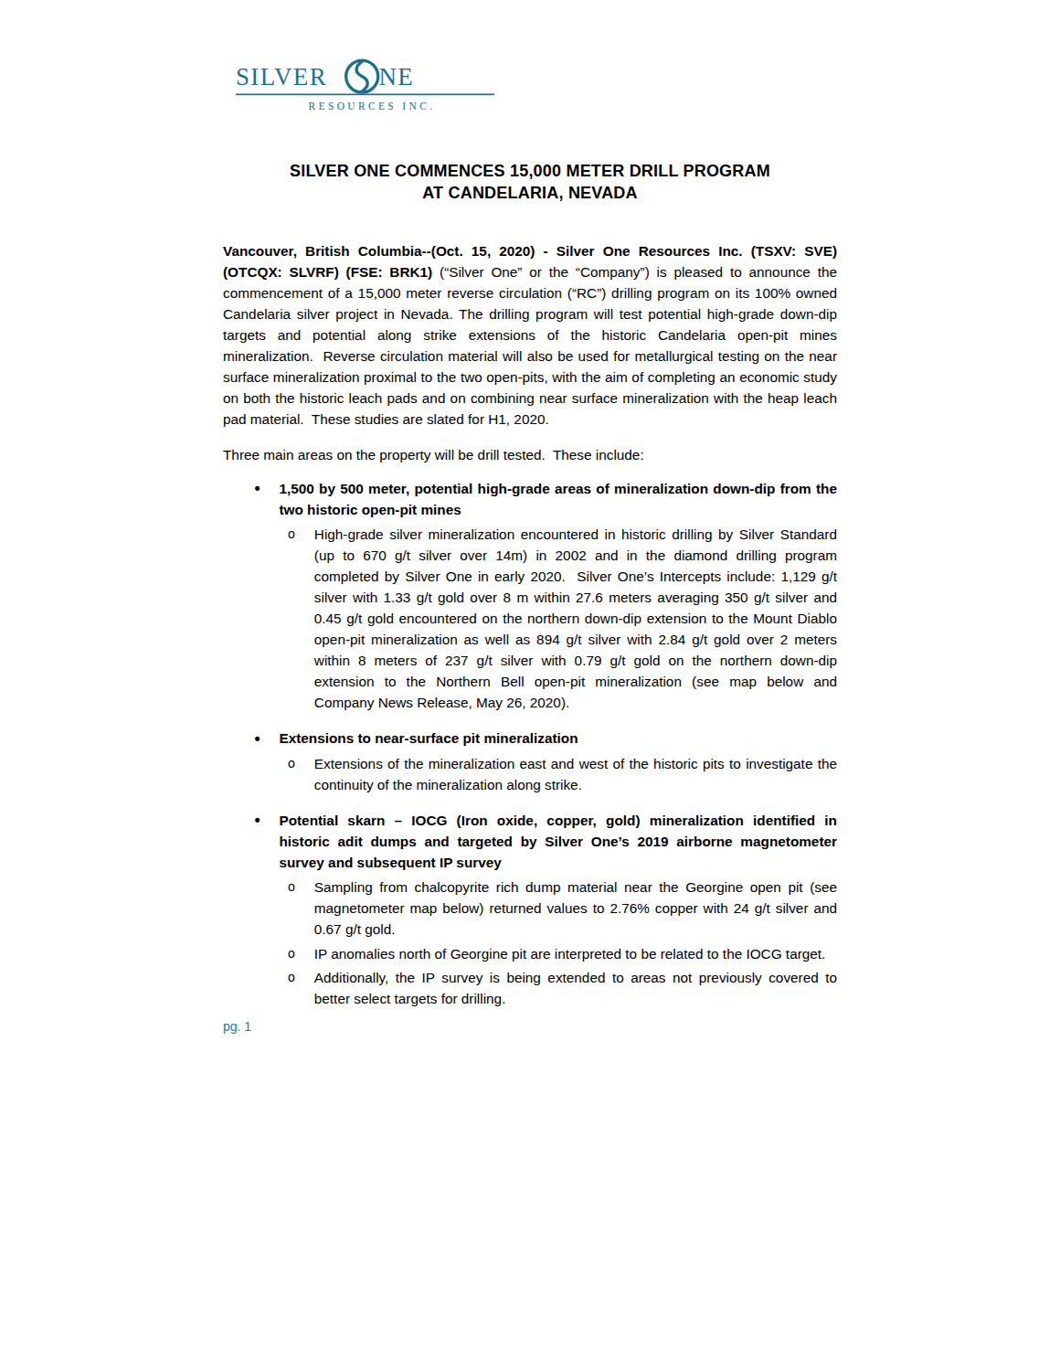SILVER NE RESOURCES INC.
SILVER ONE COMMENCES 15,000 METER DRILL PROGRAM
AT CANDELARIA, NEVADA
Vancouver, British Columbia--(Oct. 15, 2020) - Silver One Resources Inc. (TSXV: SVE) (OTCQX: SLVRF) (FSE: BRK1) (“Silver One” or the “Company”) is pleased to announce the commencement of a 15,000 meter reverse circulation (“RC”) drilling program on its 100% owned Candelaria silver project in Nevada. The drilling program will test potential high-grade down-dip targets and potential along strike extensions of the historic Candelaria open-pit mines mineralization. Reverse circulation material will also be used for metallurgical testing on the near surface mineralization proximal to the two open-pits, with the aim of completing an economic study on both the historic leach pads and on combining near surface mineralization with the heap leach pad material. These studies are slated for H1, 2020.
Three main areas on the property will be drill tested. These include:
1,500 by 500 meter, potential high-grade areas of mineralization down-dip from the two historic open-pit mines
High-grade silver mineralization encountered in historic drilling by Silver Standard (up to 670 g/t silver over 14m) in 2002 and in the diamond drilling program completed by Silver One in early 2020. Silver One’s Intercepts include: 1,129 g/t silver with 1.33 g/t gold over 8 m within 27.6 meters averaging 350 g/t silver and 0.45 g/t gold encountered on the northern down-dip extension to the Mount Diablo open-pit mineralization as well as 894 g/t silver with 2.84 g/t gold over 2 meters within 8 meters of 237 g/t silver with 0.79 g/t gold on the northern down-dip extension to the Northern Bell open-pit mineralization (see map below and Company News Release, May 26, 2020).
Extensions to near-surface pit mineralization
Extensions of the mineralization east and west of the historic pits to investigate the continuity of the mineralization along strike.
Potential skarn – IOCG (Iron oxide, copper, gold) mineralization identified in historic adit dumps and targeted by Silver One’s 2019 airborne magnetometer survey and subsequent IP survey
Sampling from chalcopyrite rich dump material near the Georgine open pit (see magnetometer map below) returned values to 2.76% copper with 24 g/t silver and 0.67 g/t gold.
IP anomalies north of Georgine pit are interpreted to be related to the IOCG target.
Additionally, the IP survey is being extended to areas not previously covered to better select targets for drilling.
pg. 1